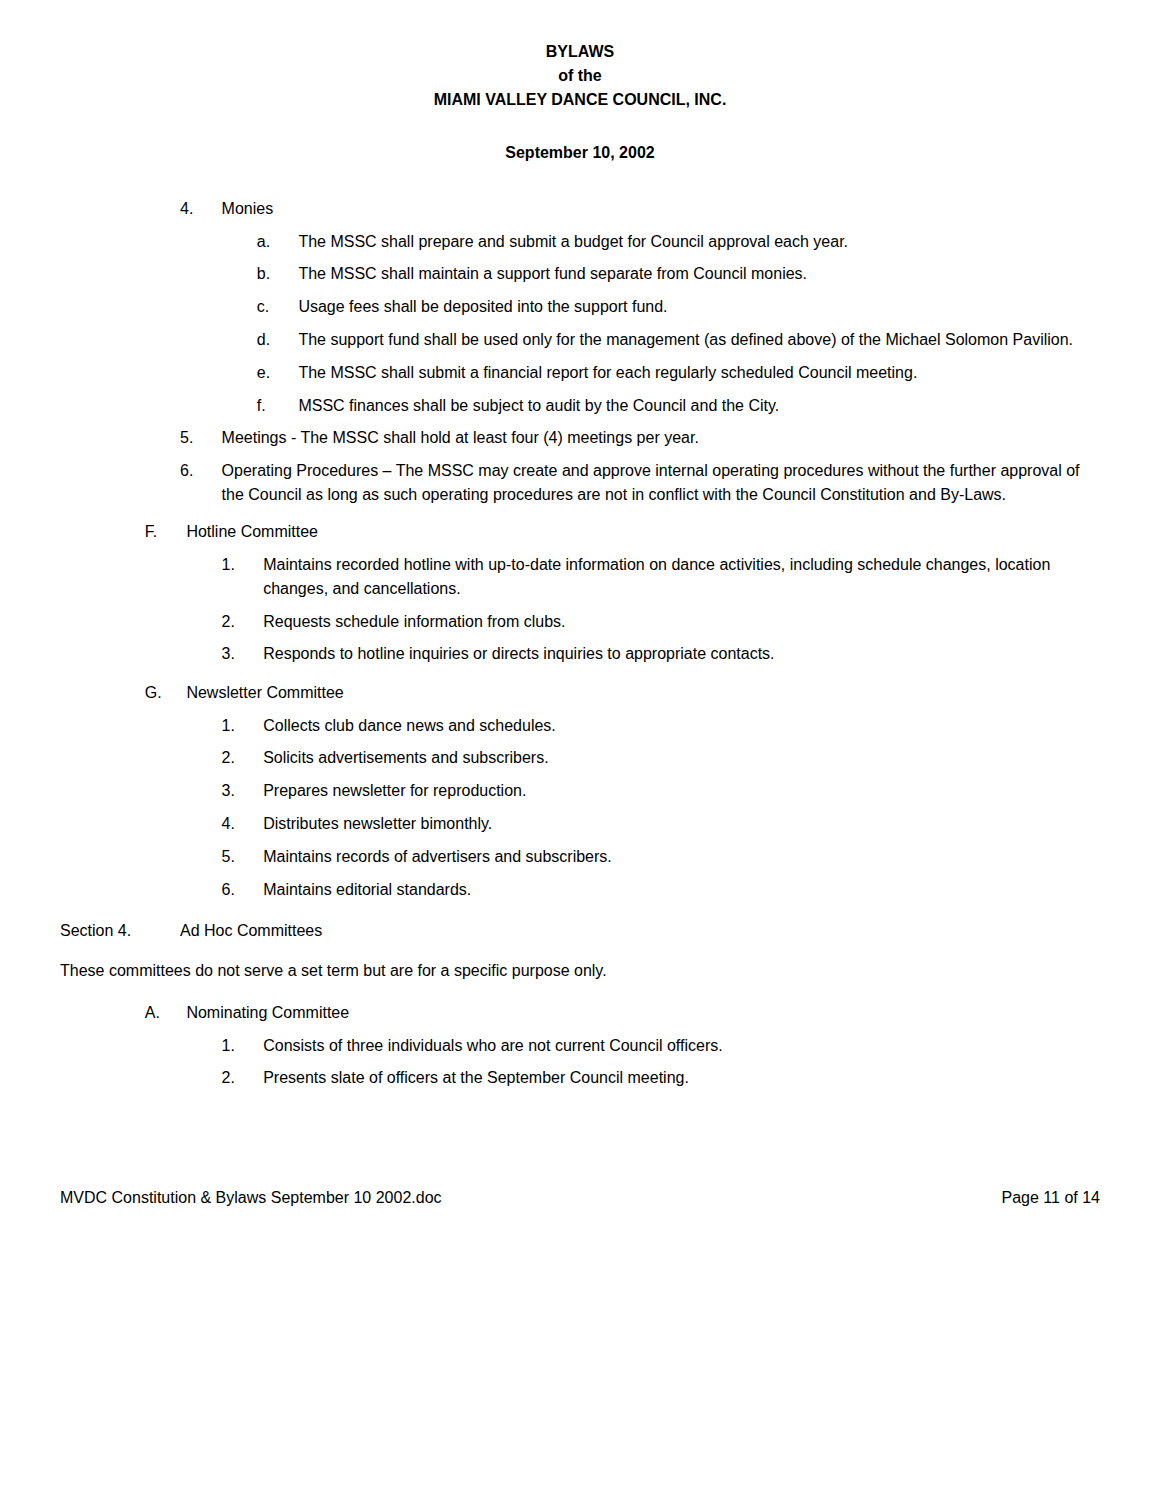BYLAWS of the MIAMI VALLEY DANCE COUNCIL, INC. September 10, 2002
4. Monies
a. The MSSC shall prepare and submit a budget for Council approval each year.
b. The MSSC shall maintain a support fund separate from Council monies.
c. Usage fees shall be deposited into the support fund.
d. The support fund shall be used only for the management (as defined above) of the Michael Solomon Pavilion.
e. The MSSC shall submit a financial report for each regularly scheduled Council meeting.
f. MSSC finances shall be subject to audit by the Council and the City.
5. Meetings - The MSSC shall hold at least four (4) meetings per year.
6. Operating Procedures – The MSSC may create and approve internal operating procedures without the further approval of the Council as long as such operating procedures are not in conflict with the Council Constitution and By-Laws.
F. Hotline Committee
1. Maintains recorded hotline with up-to-date information on dance activities, including schedule changes, location changes, and cancellations.
2. Requests schedule information from clubs.
3. Responds to hotline inquiries or directs inquiries to appropriate contacts.
G. Newsletter Committee
1. Collects club dance news and schedules.
2. Solicits advertisements and subscribers.
3. Prepares newsletter for reproduction.
4. Distributes newsletter bimonthly.
5. Maintains records of advertisers and subscribers.
6. Maintains editorial standards.
Section 4. Ad Hoc Committees
These committees do not serve a set term but are for a specific purpose only.
A. Nominating Committee
1. Consists of three individuals who are not current Council officers.
2. Presents slate of officers at the September Council meeting.
MVDC Constitution & Bylaws September 10 2002.doc Page 11 of 14